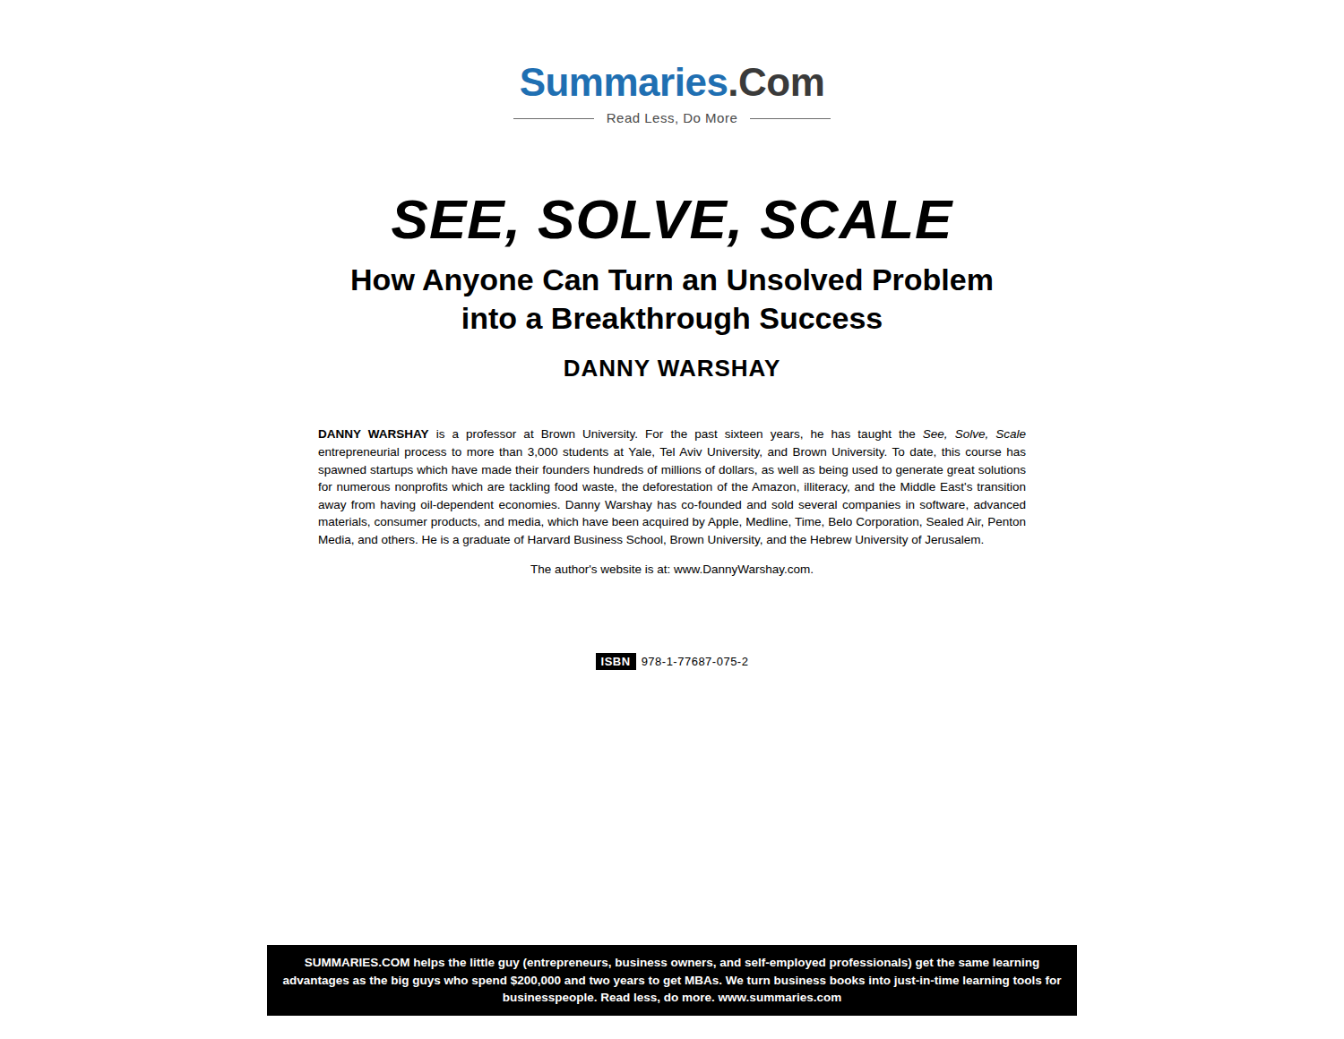Summaries.Com
Read Less, Do More
See, Solve, Scale
How Anyone Can Turn an Unsolved Problem into a Breakthrough Success
Danny Warshay
DANNY WARSHAY is a professor at Brown University. For the past sixteen years, he has taught the See, Solve, Scale entrepreneurial process to more than 3,000 students at Yale, Tel Aviv University, and Brown University. To date, this course has spawned startups which have made their founders hundreds of millions of dollars, as well as being used to generate great solutions for numerous nonprofits which are tackling food waste, the deforestation of the Amazon, illiteracy, and the Middle East's transition away from having oil-dependent economies. Danny Warshay has co-founded and sold several companies in software, advanced materials, consumer products, and media, which have been acquired by Apple, Medline, Time, Belo Corporation, Sealed Air, Penton Media, and others. He is a graduate of Harvard Business School, Brown University, and the Hebrew University of Jerusalem.
The author's website is at: www.DannyWarshay.com.
ISBN 978-1-77687-075-2
SUMMARIES.COM helps the little guy (entrepreneurs, business owners, and self-employed professionals) get the same learning advantages as the big guys who spend $200,000 and two years to get MBAs. We turn business books into just-in-time learning tools for businesspeople. Read less, do more. www.summaries.com